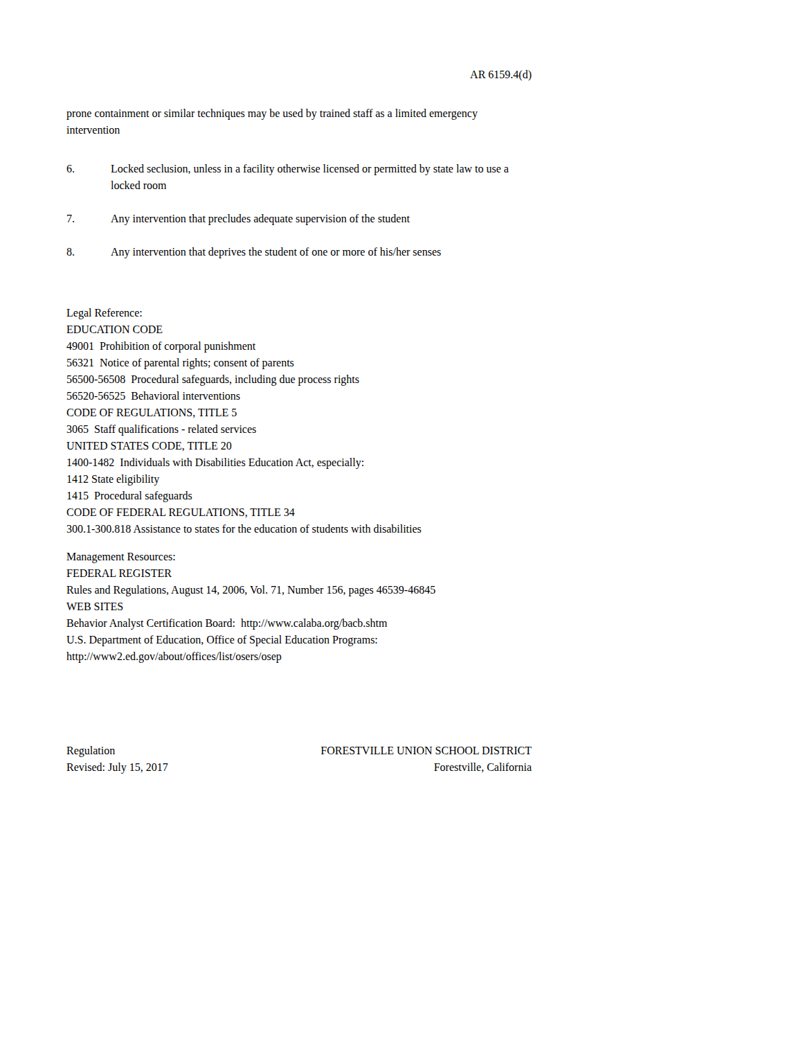AR 6159.4(d)
prone containment or similar techniques may be used by trained staff as a limited emergency intervention
6.
Locked seclusion, unless in a facility otherwise licensed or permitted by state law to use a locked room
7.
Any intervention that precludes adequate supervision of the student
8.
Any intervention that deprives the student of one or more of his/her senses
Legal Reference:
EDUCATION CODE
49001 Prohibition of corporal punishment
56321 Notice of parental rights; consent of parents
56500-56508 Procedural safeguards, including due process rights
56520-56525 Behavioral interventions
CODE OF REGULATIONS, TITLE 5
3065 Staff qualifications - related services
UNITED STATES CODE, TITLE 20
1400-1482 Individuals with Disabilities Education Act, especially:
1412 State eligibility
1415 Procedural safeguards
CODE OF FEDERAL REGULATIONS, TITLE 34
300.1-300.818 Assistance to states for the education of students with disabilities
Management Resources:
FEDERAL REGISTER
Rules and Regulations, August 14, 2006, Vol. 71, Number 156, pages 46539-46845
WEB SITES
Behavior Analyst Certification Board: http://www.calaba.org/bacb.shtm
U.S. Department of Education, Office of Special Education Programs:
http://www2.ed.gov/about/offices/list/osers/osep
Regulation
Revised: July 15, 2017
FORESTVILLE UNION SCHOOL DISTRICT
Forestville, California